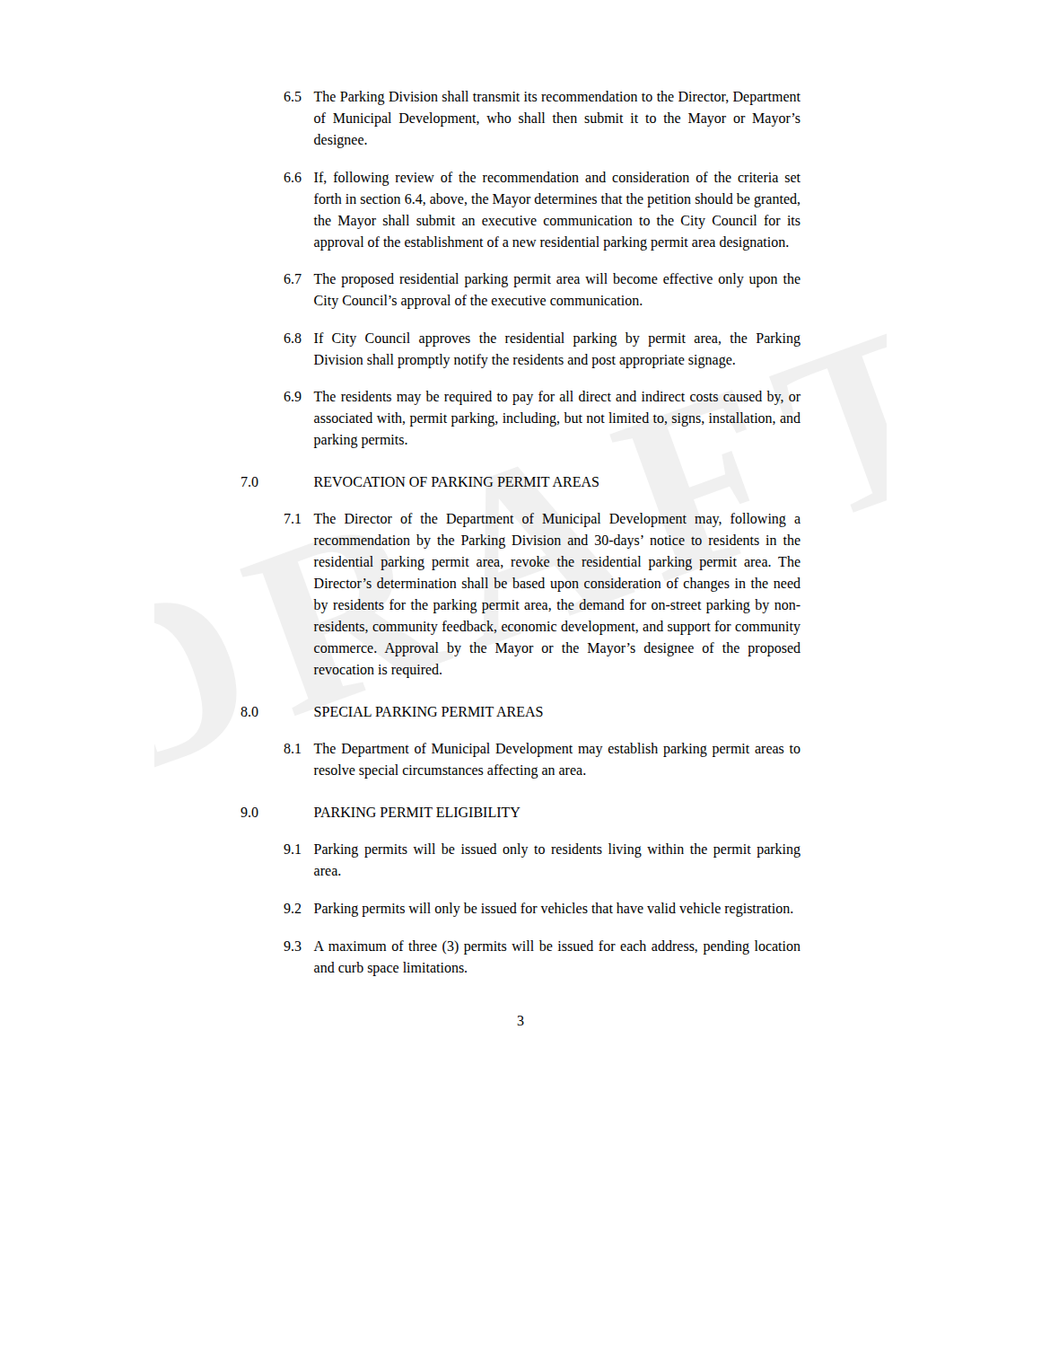DRAFT
6.5
The Parking Division shall transmit its recommendation to the Director, Department of Municipal Development, who shall then submit it to the Mayor or Mayor’s designee.
6.6
If, following review of the recommendation and consideration of the criteria set forth in section 6.4, above, the Mayor determines that the petition should be granted, the Mayor shall submit an executive communication to the City Council for its approval of the establishment of a new residential parking permit area designation.
6.7
The proposed residential parking permit area will become effective only upon the City Council’s approval of the executive communication.
6.8
If City Council approves the residential parking by permit area, the Parking Division shall promptly notify the residents and post appropriate signage.
6.9
The residents may be required to pay for all direct and indirect costs caused by, or associated with, permit parking, including, but not limited to, signs, installation, and parking permits.
7.0
Revocation of Parking Permit Areas
7.1
The Director of the Department of Municipal Development may, following a recommendation by the Parking Division and 30-days’ notice to residents in the residential parking permit area, revoke the residential parking permit area. The Director’s determination shall be based upon consideration of changes in the need by residents for the parking permit area, the demand for on-street parking by non-residents, community feedback, economic development, and support for community commerce. Approval by the Mayor or the Mayor’s designee of the proposed revocation is required.
8.0
Special Parking Permit Areas
8.1
The Department of Municipal Development may establish parking permit areas to resolve special circumstances affecting an area.
9.0
Parking Permit Eligibility
9.1
Parking permits will be issued only to residents living within the permit parking area.
9.2
Parking permits will only be issued for vehicles that have valid vehicle registration.
9.3
A maximum of three (3) permits will be issued for each address, pending location and curb space limitations.
3